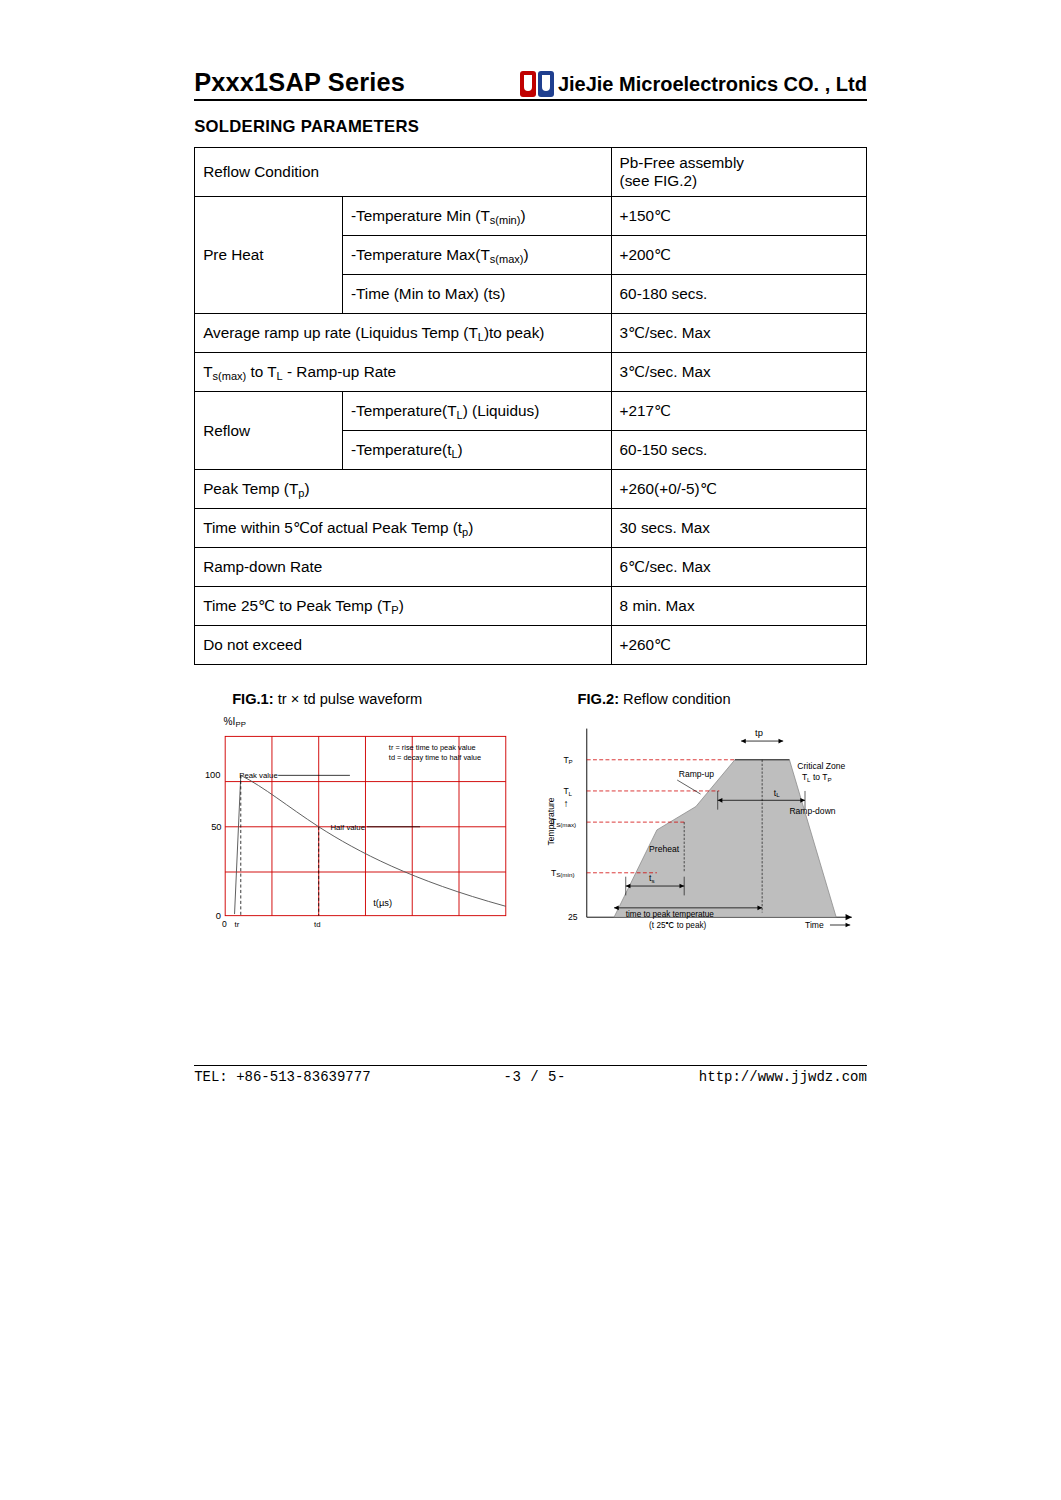Pxxx1SAP Series
JieJie Microelectronics CO. , Ltd
SOLDERING PARAMETERS
| Reflow Condition | Pb-Free assembly (see FIG.2) |
| Pre Heat | -Temperature Min (T s(min) ) | +150℃ |
| -Temperature Max(T s(max) ) | +200℃ |
| -Time (Min to Max) (ts) | 60-180 secs. |
| Average ramp up rate (Liquidus Temp (T L )to peak) | 3℃/sec. Max |
| T s(max) to T L - Ramp-up Rate | 3℃/sec. Max |
| Reflow | -Temperature(T L ) (Liquidus) | +217℃ |
| -Temperature(t L ) | 60-150 secs. |
| Peak Temp (T p ) | +260(+0/-5)℃ |
| Time within 5℃of actual Peak Temp (t p ) | 30 secs. Max |
| Ramp-down Rate | 6℃/sec. Max |
| Time 25℃ to Peak Temp (T P ) | 8 min. Max |
| Do not exceed | +260℃ |
FIG.1: tr × td pulse waveform
%IPP tr = rise time to peak value td = decay time to half value Peak value Half value 100 50 0 0 tr td t(µs)
FIG.2: Reflow condition
Temperature ↑ TP TL TS(max) TS(min) 25 tp Ramp-up Critical Zone TL to TP tL Ramp-down Preheat ts time to peak temperatue (t 25℃ to peak) Time
TEL: +86-513-83639777
-3 / 5-
http://www.jjwdz.com